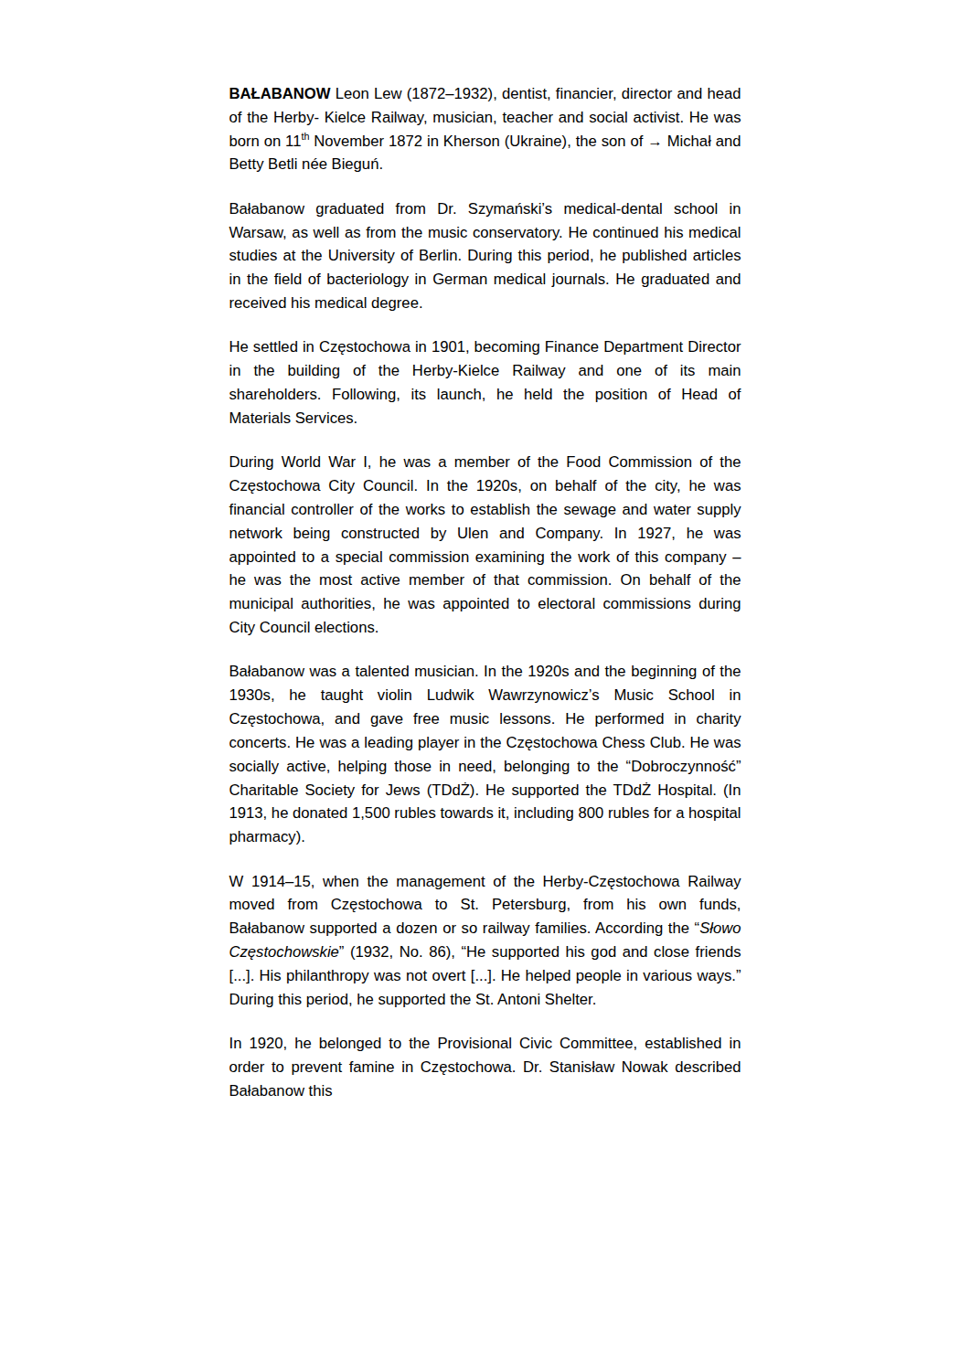BAŁABANOW Leon Lew (1872–1932), dentist, financier, director and head of the Herby- Kielce Railway, musician, teacher and social activist. He was born on 11th November 1872 in Kherson (Ukraine), the son of → Michał and Betty Betli née Bieguń.
Bałabanow graduated from Dr. Szymański’s medical-dental school in Warsaw, as well as from the music conservatory. He continued his medical studies at the University of Berlin. During this period, he published articles in the field of bacteriology in German medical journals. He graduated and received his medical degree.
He settled in Częstochowa in 1901, becoming Finance Department Director in the building of the Herby-Kielce Railway and one of its main shareholders. Following, its launch, he held the position of Head of Materials Services.
During World War I, he was a member of the Food Commission of the Częstochowa City Council. In the 1920s, on behalf of the city, he was financial controller of the works to establish the sewage and water supply network being constructed by Ulen and Company. In 1927, he was appointed to a special commission examining the work of this company – he was the most active member of that commission. On behalf of the municipal authorities, he was appointed to electoral commissions during City Council elections.
Bałabanow was a talented musician. In the 1920s and the beginning of the 1930s, he taught violin Ludwik Wawrzynowicz’s Music School in Częstochowa, and gave free music lessons. He performed in charity concerts. He was a leading player in the Częstochowa Chess Club. He was socially active, helping those in need, belonging to the “Dobroczynność” Charitable Society for Jews (TDdŻ). He supported the TDdŻ Hospital. (In 1913, he donated 1,500 rubles towards it, including 800 rubles for a hospital pharmacy).
W 1914–15, when the management of the Herby-Częstochowa Railway moved from Częstochowa to St. Petersburg, from his own funds, Bałabanow supported a dozen or so railway families. According the “Słowo Częstochowskie” (1932, No. 86), “He supported his god and close friends [...]. His philanthropy was not overt [...]. He helped people in various ways.” During this period, he supported the St. Antoni Shelter.
In 1920, he belonged to the Provisional Civic Committee, established in order to prevent famine in Częstochowa. Dr. Stanisław Nowak described Bałabanow this